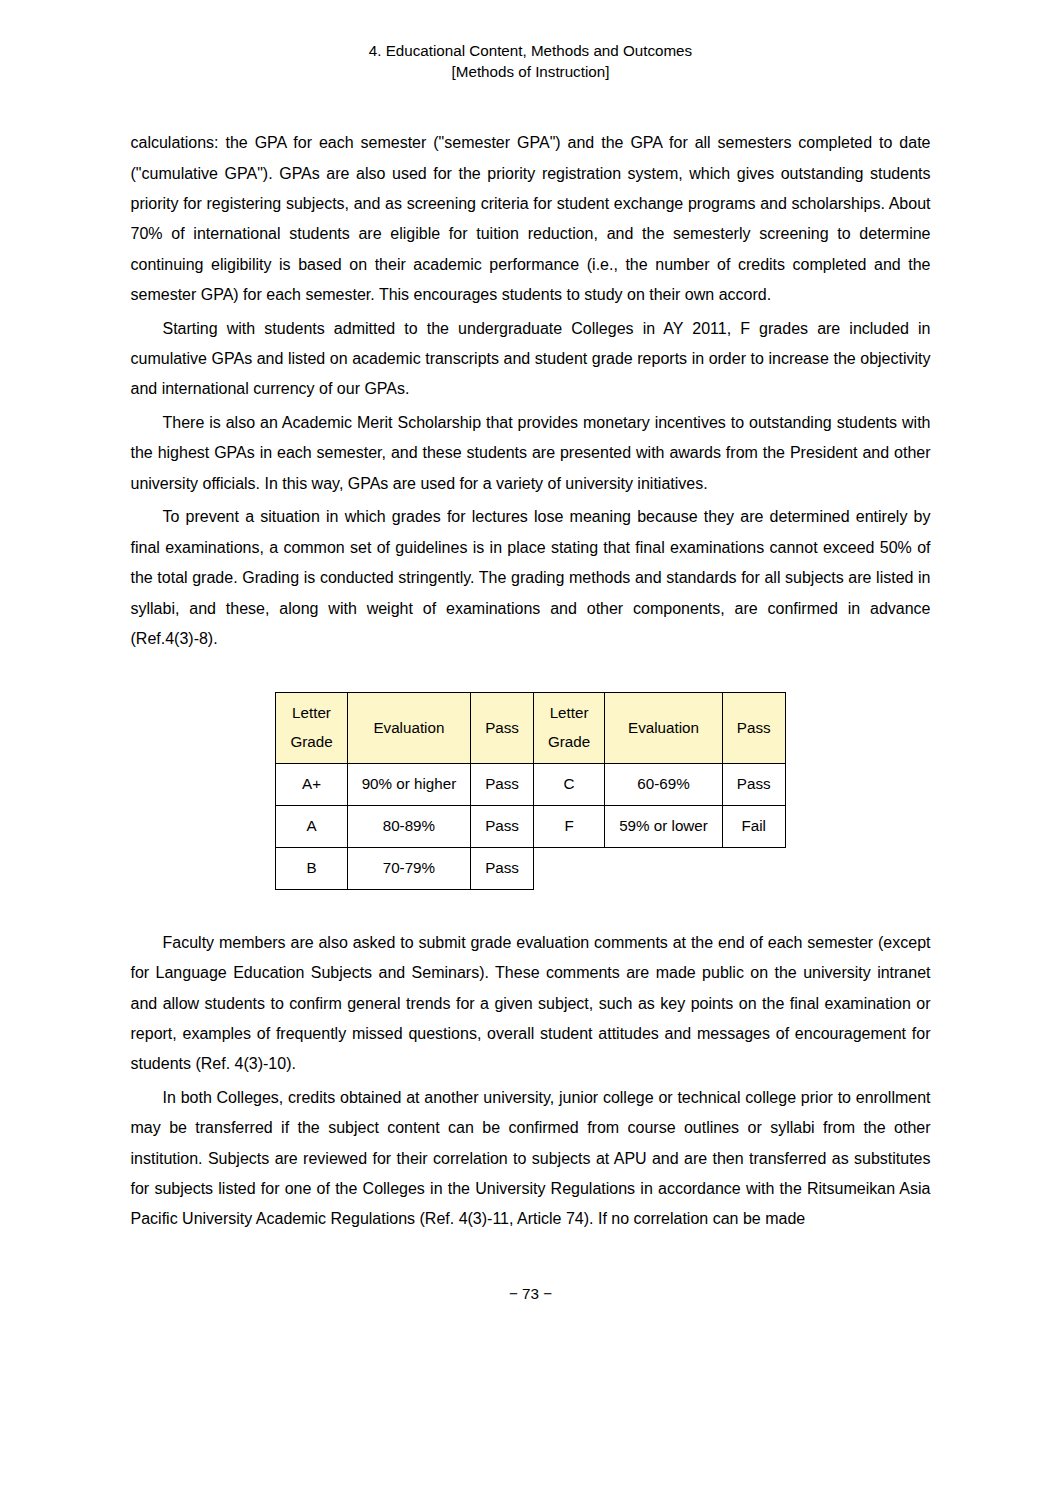4. Educational Content, Methods and Outcomes
[Methods of Instruction]
calculations: the GPA for each semester ("semester GPA") and the GPA for all semesters completed to date ("cumulative GPA"). GPAs are also used for the priority registration system, which gives outstanding students priority for registering subjects, and as screening criteria for student exchange programs and scholarships. About 70% of international students are eligible for tuition reduction, and the semesterly screening to determine continuing eligibility is based on their academic performance (i.e., the number of credits completed and the semester GPA) for each semester. This encourages students to study on their own accord.
Starting with students admitted to the undergraduate Colleges in AY 2011, F grades are included in cumulative GPAs and listed on academic transcripts and student grade reports in order to increase the objectivity and international currency of our GPAs.
There is also an Academic Merit Scholarship that provides monetary incentives to outstanding students with the highest GPAs in each semester, and these students are presented with awards from the President and other university officials. In this way, GPAs are used for a variety of university initiatives.
To prevent a situation in which grades for lectures lose meaning because they are determined entirely by final examinations, a common set of guidelines is in place stating that final examinations cannot exceed 50% of the total grade. Grading is conducted stringently. The grading methods and standards for all subjects are listed in syllabi, and these, along with weight of examinations and other components, are confirmed in advance (Ref.4(3)-8).
| Letter Grade | Evaluation | Pass | Letter Grade | Evaluation | Pass |
| --- | --- | --- | --- | --- | --- |
| A+ | 90% or higher | Pass | C | 60-69% | Pass |
| A | 80-89% | Pass | F | 59% or lower | Fail |
| B | 70-79% | Pass | |
Faculty members are also asked to submit grade evaluation comments at the end of each semester (except for Language Education Subjects and Seminars). These comments are made public on the university intranet and allow students to confirm general trends for a given subject, such as key points on the final examination or report, examples of frequently missed questions, overall student attitudes and messages of encouragement for students (Ref. 4(3)-10).
In both Colleges, credits obtained at another university, junior college or technical college prior to enrollment may be transferred if the subject content can be confirmed from course outlines or syllabi from the other institution. Subjects are reviewed for their correlation to subjects at APU and are then transferred as substitutes for subjects listed for one of the Colleges in the University Regulations in accordance with the Ritsumeikan Asia Pacific University Academic Regulations (Ref. 4(3)-11, Article 74). If no correlation can be made
− 73 −